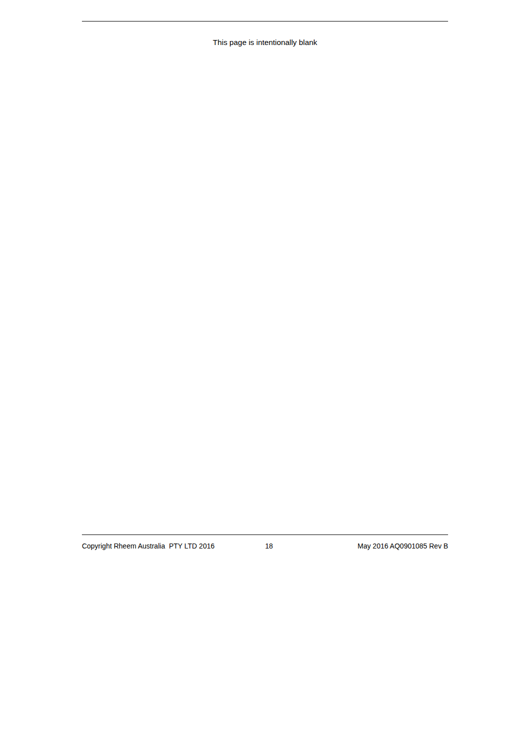This page is intentionally blank
Copyright Rheem Australia PTY LTD 2016
18
May 2016 AQ0901085 Rev B